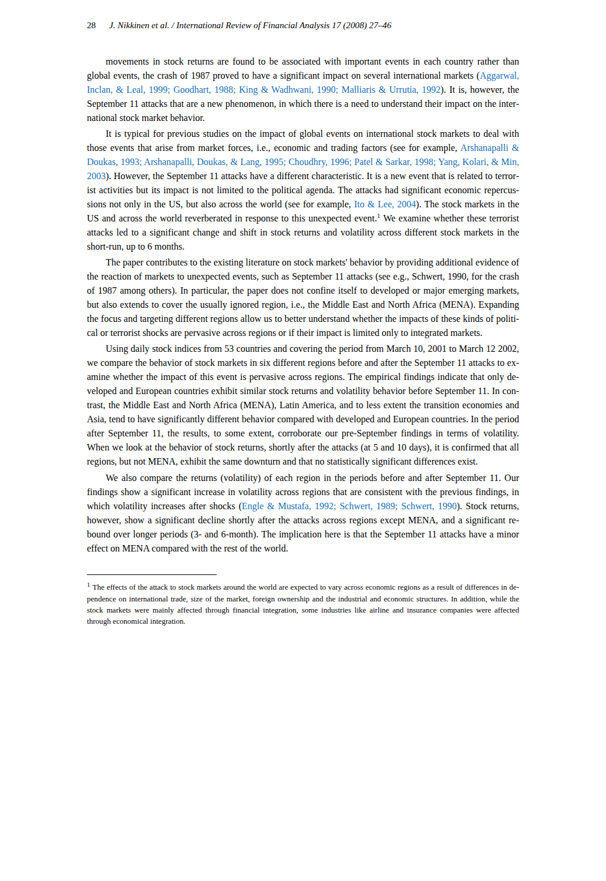28 J. Nikkinen et al. / International Review of Financial Analysis 17 (2008) 27–46
movements in stock returns are found to be associated with important events in each country rather than global events, the crash of 1987 proved to have a significant impact on several international markets (Aggarwal, Inclan, & Leal, 1999; Goodhart, 1988; King & Wadhwani, 1990; Malliaris & Urrutia, 1992). It is, however, the September 11 attacks that are a new phenomenon, in which there is a need to understand their impact on the international stock market behavior.
It is typical for previous studies on the impact of global events on international stock markets to deal with those events that arise from market forces, i.e., economic and trading factors (see for example, Arshanapalli & Doukas, 1993; Arshanapalli, Doukas, & Lang, 1995; Choudhry, 1996; Patel & Sarkar, 1998; Yang, Kolari, & Min, 2003). However, the September 11 attacks have a different characteristic. It is a new event that is related to terrorist activities but its impact is not limited to the political agenda. The attacks had significant economic repercussions not only in the US, but also across the world (see for example, Ito & Lee, 2004). The stock markets in the US and across the world reverberated in response to this unexpected event.1 We examine whether these terrorist attacks led to a significant change and shift in stock returns and volatility across different stock markets in the short-run, up to 6 months.
The paper contributes to the existing literature on stock markets' behavior by providing additional evidence of the reaction of markets to unexpected events, such as September 11 attacks (see e.g., Schwert, 1990, for the crash of 1987 among others). In particular, the paper does not confine itself to developed or major emerging markets, but also extends to cover the usually ignored region, i.e., the Middle East and North Africa (MENA). Expanding the focus and targeting different regions allow us to better understand whether the impacts of these kinds of political or terrorist shocks are pervasive across regions or if their impact is limited only to integrated markets.
Using daily stock indices from 53 countries and covering the period from March 10, 2001 to March 12 2002, we compare the behavior of stock markets in six different regions before and after the September 11 attacks to examine whether the impact of this event is pervasive across regions. The empirical findings indicate that only developed and European countries exhibit similar stock returns and volatility behavior before September 11. In contrast, the Middle East and North Africa (MENA), Latin America, and to less extent the transition economies and Asia, tend to have significantly different behavior compared with developed and European countries. In the period after September 11, the results, to some extent, corroborate our pre-September findings in terms of volatility. When we look at the behavior of stock returns, shortly after the attacks (at 5 and 10 days), it is confirmed that all regions, but not MENA, exhibit the same downturn and that no statistically significant differences exist.
We also compare the returns (volatility) of each region in the periods before and after September 11. Our findings show a significant increase in volatility across regions that are consistent with the previous findings, in which volatility increases after shocks (Engle & Mustafa, 1992; Schwert, 1989; Schwert, 1990). Stock returns, however, show a significant decline shortly after the attacks across regions except MENA, and a significant rebound over longer periods (3- and 6-month). The implication here is that the September 11 attacks have a minor effect on MENA compared with the rest of the world.
1 The effects of the attack to stock markets around the world are expected to vary across economic regions as a result of differences in dependence on international trade, size of the market, foreign ownership and the industrial and economic structures. In addition, while the stock markets were mainly affected through financial integration, some industries like airline and insurance companies were affected through economical integration.